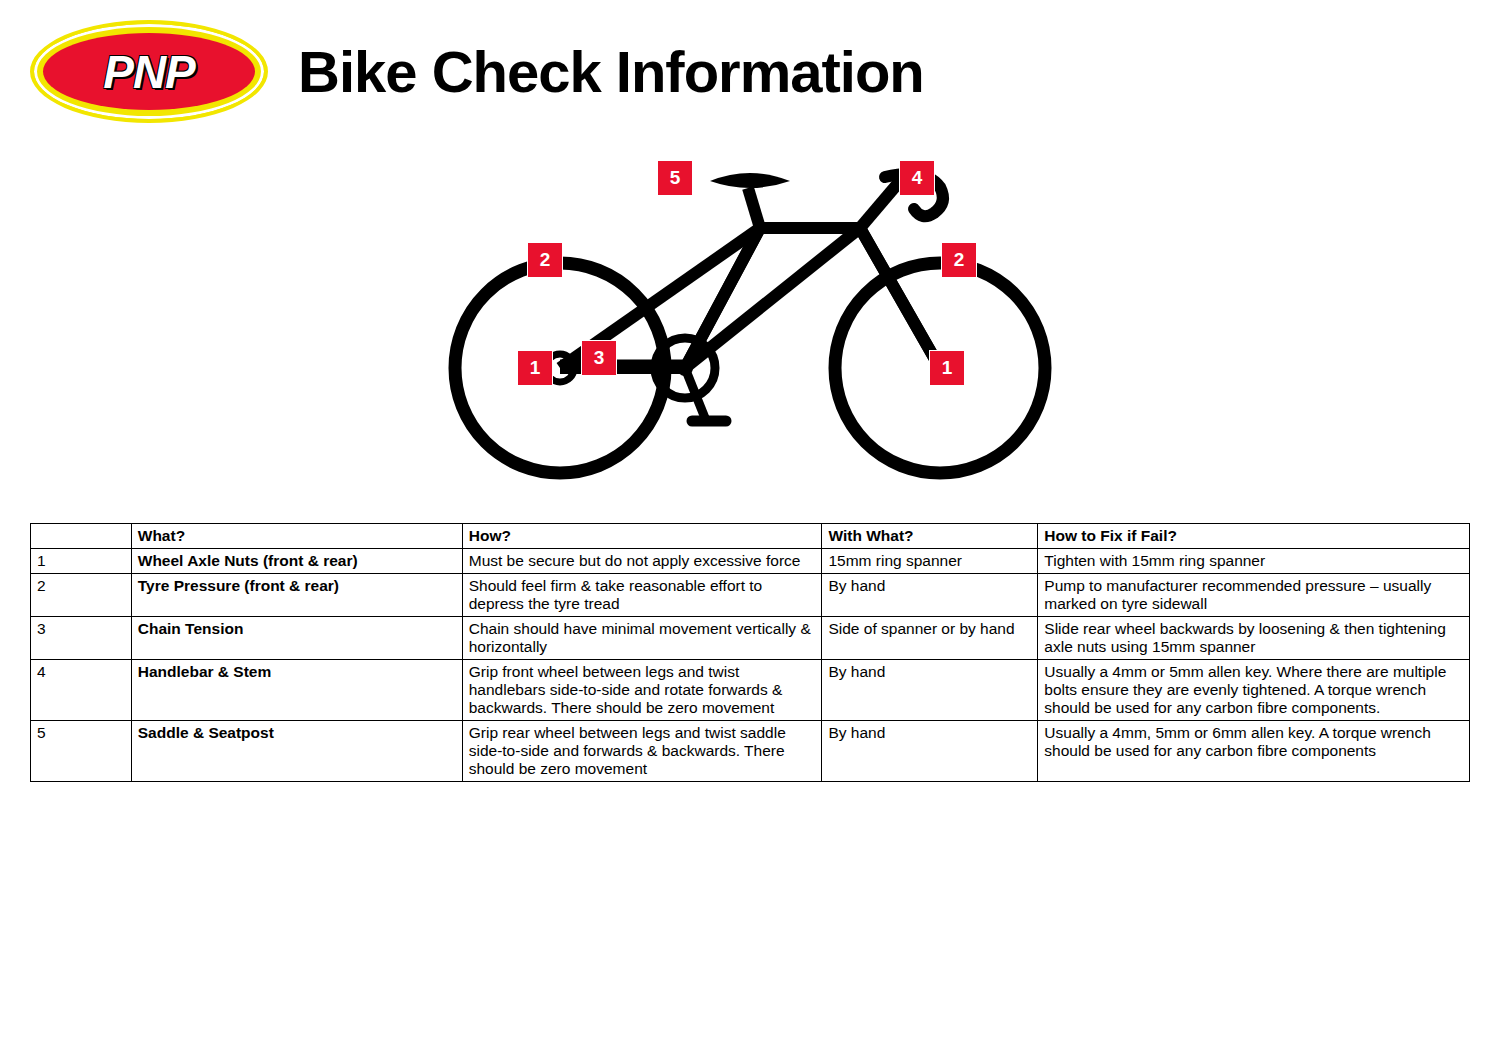PNP
Bike Check Information
1
1
2
2
3
4
5
| | What? | How? | With What? | How to Fix if Fail? |
| --- | --- | --- | --- | --- |
| 1 | Wheel Axle Nuts (front & rear) | Must be secure but do not apply excessive force | 15mm ring spanner | Tighten with 15mm ring spanner |
| 2 | Tyre Pressure (front & rear) | Should feel firm & take reasonable effort to depress the tyre tread | By hand | Pump to manufacturer recommended pressure – usually marked on tyre sidewall |
| 3 | Chain Tension | Chain should have minimal movement vertically & horizontally | Side of spanner or by hand | Slide rear wheel backwards by loosening & then tightening axle nuts using 15mm spanner |
| 4 | Handlebar & Stem | Grip front wheel between legs and twist handlebars side-to-side and rotate forwards & backwards. There should be zero movement | By hand | Usually a 4mm or 5mm allen key. Where there are multiple bolts ensure they are evenly tightened. A torque wrench should be used for any carbon fibre components. |
| 5 | Saddle & Seatpost | Grip rear wheel between legs and twist saddle side-to-side and forwards & backwards. There should be zero movement | By hand | Usually a 4mm, 5mm or 6mm allen key. A torque wrench should be used for any carbon fibre components |